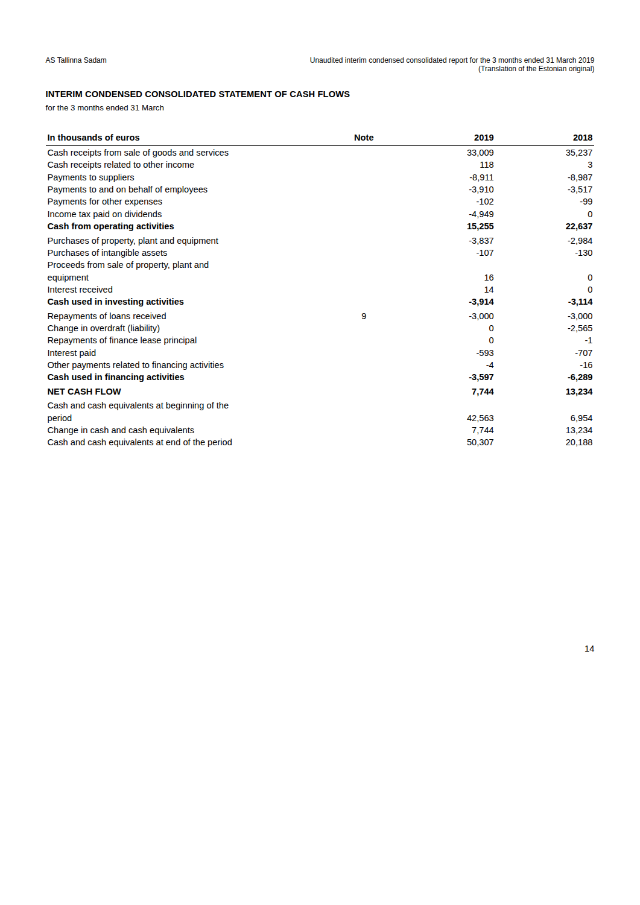AS Tallinna Sadam
Unaudited interim condensed consolidated report for the 3 months ended 31 March 2019
(Translation of the Estonian original)
INTERIM CONDENSED CONSOLIDATED STATEMENT OF CASH FLOWS
for the 3 months ended 31 March
| In thousands of euros | Note | 2019 | 2018 |
| --- | --- | --- | --- |
| Cash receipts from sale of goods and services | | 33,009 | 35,237 |
| Cash receipts related to other income | | 118 | 3 |
| Payments to suppliers | | -8,911 | -8,987 |
| Payments to and on behalf of employees | | -3,910 | -3,517 |
| Payments for other expenses | | -102 | -99 |
| Income tax paid on dividends | | -4,949 | 0 |
| Cash from operating activities | | 15,255 | 22,637 |
| Purchases of property, plant and equipment | | -3,837 | -2,984 |
| Purchases of intangible assets | | -107 | -130 |
| Proceeds from sale of property, plant and | | | |
| equipment | | 16 | 0 |
| Interest received | | 14 | 0 |
| Cash used in investing activities | | -3,914 | -3,114 |
| Repayments of loans received | 9 | -3,000 | -3,000 |
| Change in overdraft (liability) | | 0 | -2,565 |
| Repayments of finance lease principal | | 0 | -1 |
| Interest paid | | -593 | -707 |
| Other payments related to financing activities | | -4 | -16 |
| Cash used in financing activities | | -3,597 | -6,289 |
| NET CASH FLOW | | 7,744 | 13,234 |
| Cash and cash equivalents at beginning of the | | | |
| period | | 42,563 | 6,954 |
| Change in cash and cash equivalents | | 7,744 | 13,234 |
| Cash and cash equivalents at end of the period | | 50,307 | 20,188 |
14